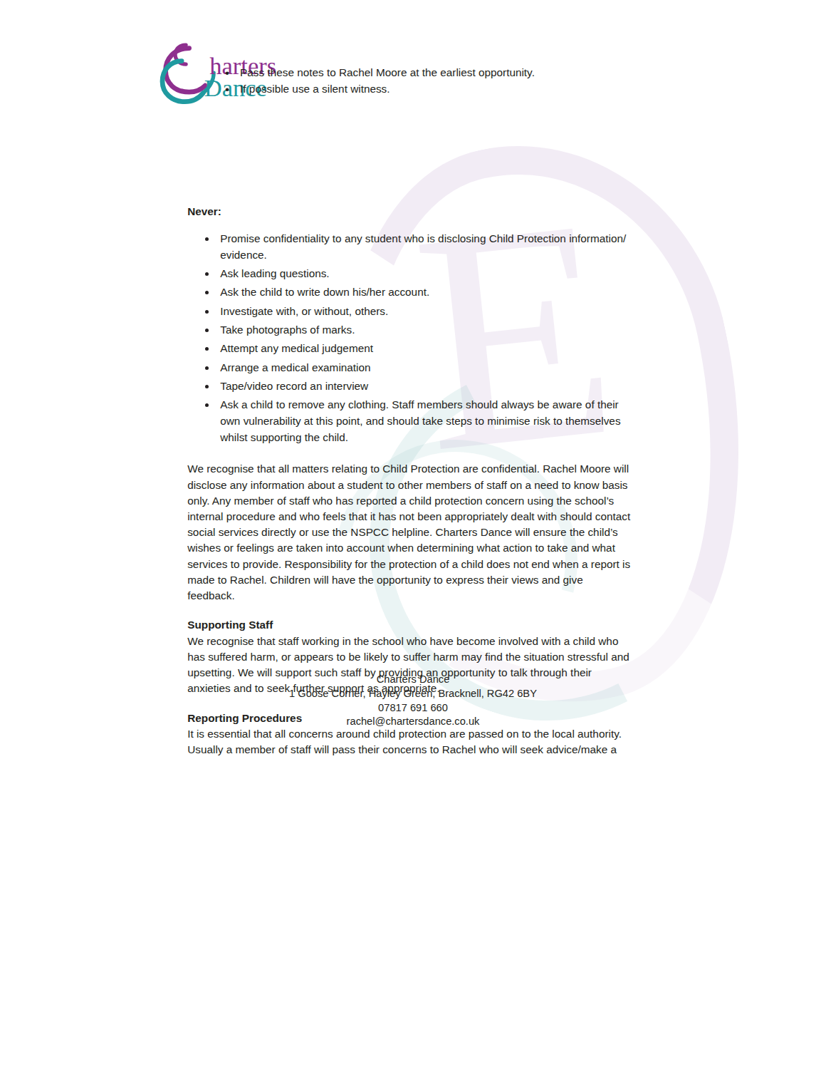E
Charters Dance harters Dance
Pass these notes to Rachel Moore at the earliest opportunity.
If possible use a silent witness.
Never:
Promise confidentiality to any student who is disclosing Child Protection information/ evidence.
Ask leading questions.
Ask the child to write down his/her account.
Investigate with, or without, others.
Take photographs of marks.
Attempt any medical judgement
Arrange a medical examination
Tape/video record an interview
Ask a child to remove any clothing. Staff members should always be aware of their own vulnerability at this point, and should take steps to minimise risk to themselves whilst supporting the child.
We recognise that all matters relating to Child Protection are confidential. Rachel Moore will disclose any information about a student to other members of staff on a need to know basis only. Any member of staff who has reported a child protection concern using the school’s internal procedure and who feels that it has not been appropriately dealt with should contact social services directly or use the NSPCC helpline. Charters Dance will ensure the child’s wishes or feelings are taken into account when determining what action to take and what services to provide. Responsibility for the protection of a child does not end when a report is made to Rachel. Children will have the opportunity to express their views and give feedback.
Supporting Staff
We recognise that staff working in the school who have become involved with a child who has suffered harm, or appears to be likely to suffer harm may find the situation stressful and upsetting. We will support such staff by providing an opportunity to talk through their anxieties and to seek further support as appropriate.
Reporting Procedures
It is essential that all concerns around child protection are passed on to the local authority. Usually a member of staff will pass their concerns to Rachel who will seek advice/make a
Charters Dance
1 Goose Corner, Hayley Green, Bracknell, RG42 6BY
07817 691 660
rachel@chartersdance.co.uk